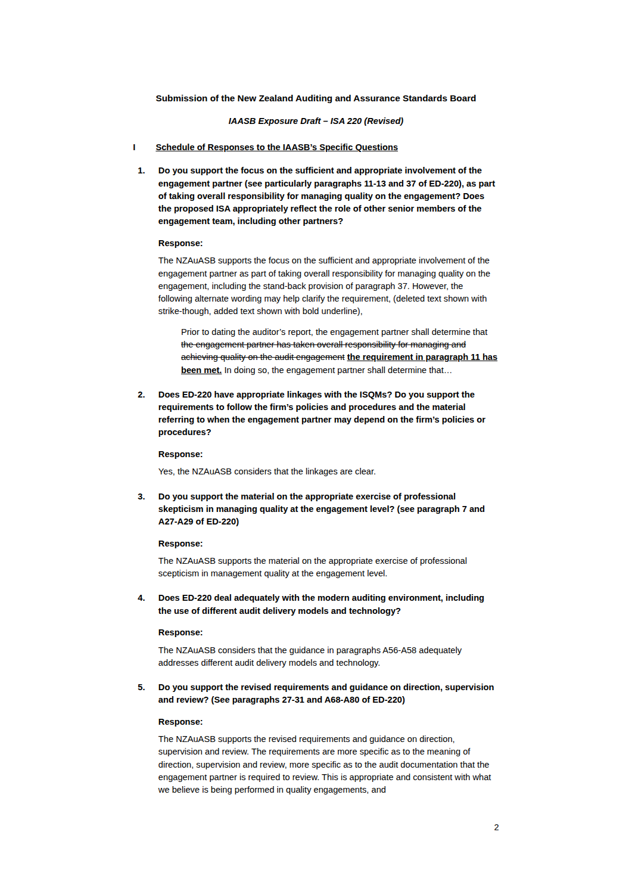Submission of the New Zealand Auditing and Assurance Standards Board
IAASB Exposure Draft – ISA 220 (Revised)
ISchedule of Responses to the IAASB’s Specific Questions
Do you support the focus on the sufficient and appropriate involvement of the engagement partner (see particularly paragraphs 11-13 and 37 of ED-220), as part of taking overall responsibility for managing quality on the engagement? Does the proposed ISA appropriately reflect the role of other senior members of the engagement team, including other partners?
Response:
The NZAuASB supports the focus on the sufficient and appropriate involvement of the engagement partner as part of taking overall responsibility for managing quality on the engagement, including the stand-back provision of paragraph 37. However, the following alternate wording may help clarify the requirement, (deleted text shown with strike-though, added text shown with bold underline),
Prior to dating the auditor’s report, the engagement partner shall determine that the engagement partner has taken overall responsibility for managing and achieving quality on the audit engagement the requirement in paragraph 11 has been met. In doing so, the engagement partner shall determine that…
Does ED-220 have appropriate linkages with the ISQMs? Do you support the requirements to follow the firm’s policies and procedures and the material referring to when the engagement partner may depend on the firm’s policies or procedures?
Response:
Yes, the NZAuASB considers that the linkages are clear.
Do you support the material on the appropriate exercise of professional skepticism in managing quality at the engagement level? (see paragraph 7 and A27-A29 of ED-220)
Response:
The NZAuASB supports the material on the appropriate exercise of professional scepticism in management quality at the engagement level.
Does ED-220 deal adequately with the modern auditing environment, including the use of different audit delivery models and technology?
Response:
The NZAuASB considers that the guidance in paragraphs A56-A58 adequately addresses different audit delivery models and technology.
Do you support the revised requirements and guidance on direction, supervision and review? (See paragraphs 27-31 and A68-A80 of ED-220)
Response:
The NZAuASB supports the revised requirements and guidance on direction, supervision and review. The requirements are more specific as to the meaning of direction, supervision and review, more specific as to the audit documentation that the engagement partner is required to review. This is appropriate and consistent with what we believe is being performed in quality engagements, and
2